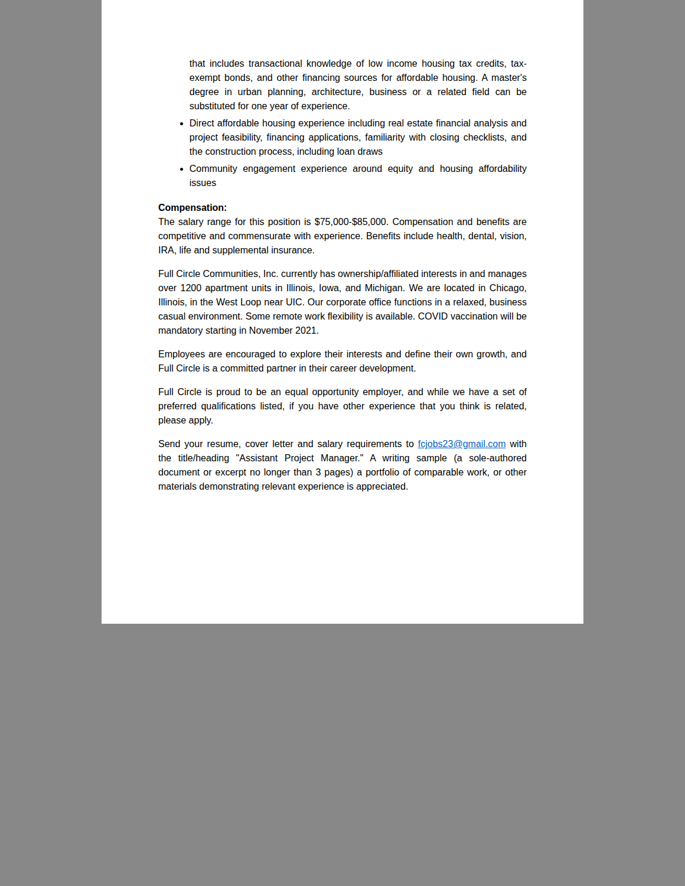that includes transactional knowledge of low income housing tax credits, tax-exempt bonds, and other financing sources for affordable housing. A master's degree in urban planning, architecture, business or a related field can be substituted for one year of experience.
Direct affordable housing experience including real estate financial analysis and project feasibility, financing applications, familiarity with closing checklists, and the construction process, including loan draws
Community engagement experience around equity and housing affordability issues
Compensation:
The salary range for this position is $75,000-$85,000. Compensation and benefits are competitive and commensurate with experience. Benefits include health, dental, vision, IRA, life and supplemental insurance.
Full Circle Communities, Inc. currently has ownership/affiliated interests in and manages over 1200 apartment units in Illinois, Iowa, and Michigan. We are located in Chicago, Illinois, in the West Loop near UIC. Our corporate office functions in a relaxed, business casual environment. Some remote work flexibility is available. COVID vaccination will be mandatory starting in November 2021.
Employees are encouraged to explore their interests and define their own growth, and Full Circle is a committed partner in their career development.
Full Circle is proud to be an equal opportunity employer, and while we have a set of preferred qualifications listed, if you have other experience that you think is related, please apply.
Send your resume, cover letter and salary requirements to fcjobs23@gmail.com with the title/heading "Assistant Project Manager." A writing sample (a sole-authored document or excerpt no longer than 3 pages) a portfolio of comparable work, or other materials demonstrating relevant experience is appreciated.